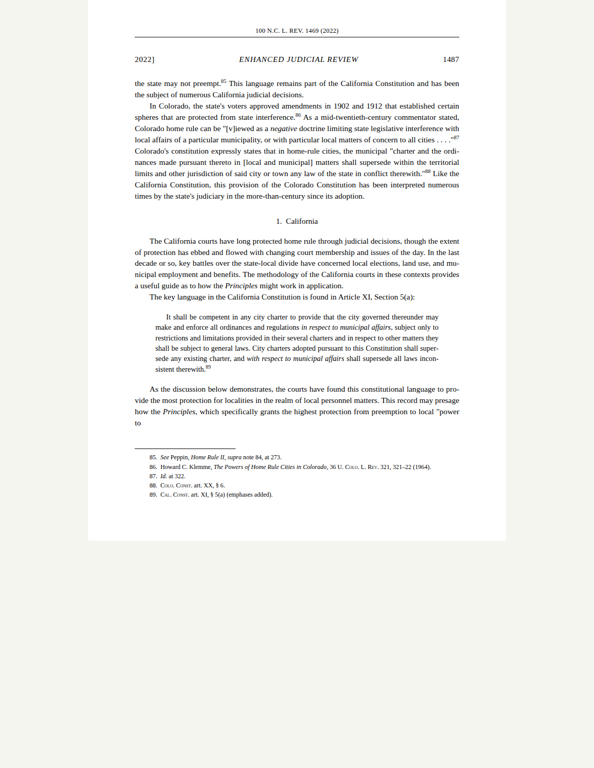100 N.C. L. REV. 1469 (2022)
2022] ENHANCED JUDICIAL REVIEW 1487
the state may not preempt.85 This language remains part of the California Constitution and has been the subject of numerous California judicial decisions.
In Colorado, the state's voters approved amendments in 1902 and 1912 that established certain spheres that are protected from state interference.86 As a mid-twentieth-century commentator stated, Colorado home rule can be "[v]iewed as a negative doctrine limiting state legislative interference with local affairs of a particular municipality, or with particular local matters of concern to all cities . . . ."87 Colorado's constitution expressly states that in home-rule cities, the municipal "charter and the ordinances made pursuant thereto in [local and municipal] matters shall supersede within the territorial limits and other jurisdiction of said city or town any law of the state in conflict therewith."88 Like the California Constitution, this provision of the Colorado Constitution has been interpreted numerous times by the state's judiciary in the more-than-century since its adoption.
1. California
The California courts have long protected home rule through judicial decisions, though the extent of protection has ebbed and flowed with changing court membership and issues of the day. In the last decade or so, key battles over the state-local divide have concerned local elections, land use, and municipal employment and benefits. The methodology of the California courts in these contexts provides a useful guide as to how the Principles might work in application.
The key language in the California Constitution is found in Article XI, Section 5(a):
It shall be competent in any city charter to provide that the city governed thereunder may make and enforce all ordinances and regulations in respect to municipal affairs, subject only to restrictions and limitations provided in their several charters and in respect to other matters they shall be subject to general laws. City charters adopted pursuant to this Constitution shall supersede any existing charter, and with respect to municipal affairs shall supersede all laws inconsistent therewith.89
As the discussion below demonstrates, the courts have found this constitutional language to provide the most protection for localities in the realm of local personnel matters. This record may presage how the Principles, which specifically grants the highest protection from preemption to local "power to
85. See Peppin, Home Rule II, supra note 84, at 273.
86. Howard C. Klemme, The Powers of Home Rule Cities in Colorado, 36 U. Colo. L. Rev. 321, 321–22 (1964).
87. Id. at 322.
88. Colo. Const. art. XX, § 6.
89. Cal. Const. art. XI, § 5(a) (emphases added).